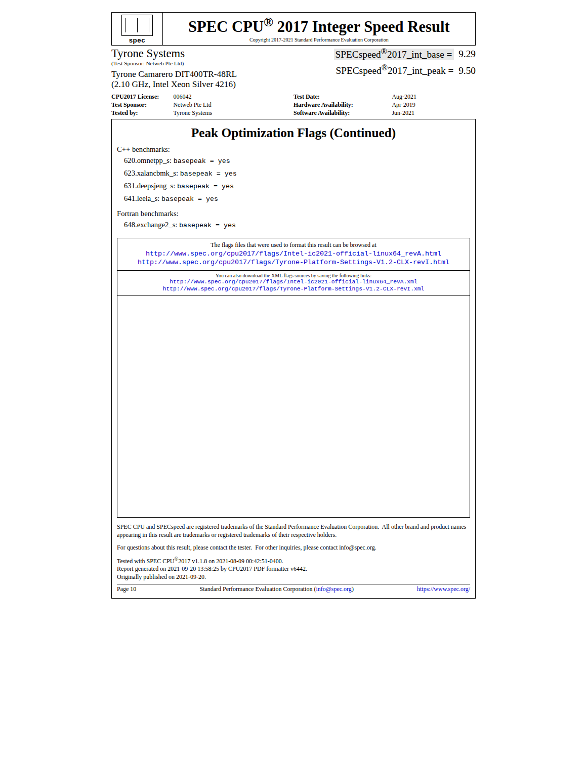spec
SPEC CPU® 2017 Integer Speed Result
Copyright 2017-2021 Standard Performance Evaluation Corporation
Tyrone Systems
(Test Sponsor: Netweb Pte Ltd)
Tyrone Camarero DIT400TR-48RL
(2.10 GHz, Intel Xeon Silver 4216)
SPECspeed®2017_int_base = 9.29
SPECspeed®2017_int_peak = 9.50
| CPU2017 License: | 006042 | Test Date: | Aug-2021 |
| Test Sponsor: | Netweb Pte Ltd | Hardware Availability: | Apr-2019 |
| Tested by: | Tyrone Systems | Software Availability: | Jun-2021 |
Peak Optimization Flags (Continued)
C++ benchmarks:
620.omnetpp_s: basepeak = yes
623.xalancbmk_s: basepeak = yes
631.deepsjeng_s: basepeak = yes
641.leela_s: basepeak = yes
Fortran benchmarks:
648.exchange2_s: basepeak = yes
The flags files that were used to format this result can be browsed at
http://www.spec.org/cpu2017/flags/Intel-ic2021-official-linux64_revA.html http://www.spec.org/cpu2017/flags/Tyrone-Platform-Settings-V1.2-CLX-revI.html
You can also download the XML flags sources by saving the following links:
http://www.spec.org/cpu2017/flags/Intel-ic2021-official-linux64_revA.xml http://www.spec.org/cpu2017/flags/Tyrone-Platform-Settings-V1.2-CLX-revI.xml
SPEC CPU and SPECspeed are registered trademarks of the Standard Performance Evaluation Corporation. All other brand and product names appearing in this result are trademarks or registered trademarks of their respective holders.
For questions about this result, please contact the tester. For other inquiries, please contact info@spec.org.
Tested with SPEC CPU®2017 v1.1.8 on 2021-08-09 00:42:51-0400.
Report generated on 2021-09-20 13:58:25 by CPU2017 PDF formatter v6442.
Originally published on 2021-09-20.
Page 10
Standard Performance Evaluation Corporation (info@spec.org)
https://www.spec.org/